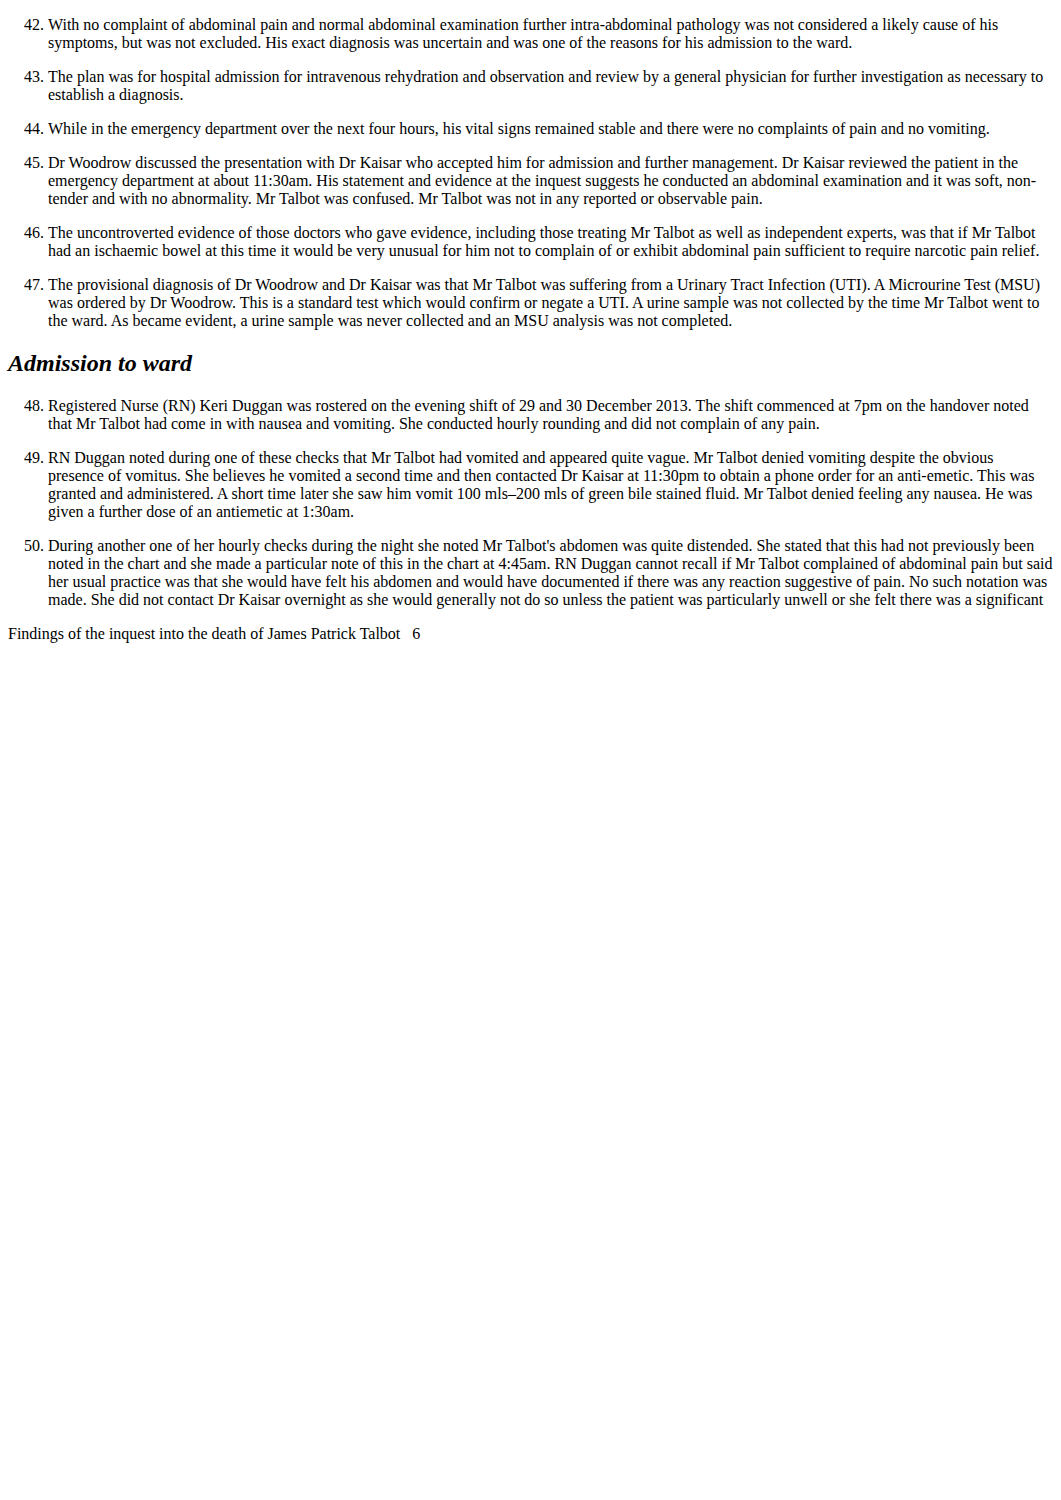With no complaint of abdominal pain and normal abdominal examination further intra-abdominal pathology was not considered a likely cause of his symptoms, but was not excluded. His exact diagnosis was uncertain and was one of the reasons for his admission to the ward.
The plan was for hospital admission for intravenous rehydration and observation and review by a general physician for further investigation as necessary to establish a diagnosis.
While in the emergency department over the next four hours, his vital signs remained stable and there were no complaints of pain and no vomiting.
Dr Woodrow discussed the presentation with Dr Kaisar who accepted him for admission and further management. Dr Kaisar reviewed the patient in the emergency department at about 11:30am. His statement and evidence at the inquest suggests he conducted an abdominal examination and it was soft, non-tender and with no abnormality. Mr Talbot was confused. Mr Talbot was not in any reported or observable pain.
The uncontroverted evidence of those doctors who gave evidence, including those treating Mr Talbot as well as independent experts, was that if Mr Talbot had an ischaemic bowel at this time it would be very unusual for him not to complain of or exhibit abdominal pain sufficient to require narcotic pain relief.
The provisional diagnosis of Dr Woodrow and Dr Kaisar was that Mr Talbot was suffering from a Urinary Tract Infection (UTI). A Microurine Test (MSU) was ordered by Dr Woodrow. This is a standard test which would confirm or negate a UTI. A urine sample was not collected by the time Mr Talbot went to the ward. As became evident, a urine sample was never collected and an MSU analysis was not completed.
Admission to ward
Registered Nurse (RN) Keri Duggan was rostered on the evening shift of 29 and 30 December 2013. The shift commenced at 7pm on the handover noted that Mr Talbot had come in with nausea and vomiting. She conducted hourly rounding and did not complain of any pain.
RN Duggan noted during one of these checks that Mr Talbot had vomited and appeared quite vague. Mr Talbot denied vomiting despite the obvious presence of vomitus. She believes he vomited a second time and then contacted Dr Kaisar at 11:30pm to obtain a phone order for an anti-emetic. This was granted and administered. A short time later she saw him vomit 100 mls–200 mls of green bile stained fluid. Mr Talbot denied feeling any nausea. He was given a further dose of an antiemetic at 1:30am.
During another one of her hourly checks during the night she noted Mr Talbot's abdomen was quite distended. She stated that this had not previously been noted in the chart and she made a particular note of this in the chart at 4:45am. RN Duggan cannot recall if Mr Talbot complained of abdominal pain but said her usual practice was that she would have felt his abdomen and would have documented if there was any reaction suggestive of pain. No such notation was made. She did not contact Dr Kaisar overnight as she would generally not do so unless the patient was particularly unwell or she felt there was a significant
Findings of the inquest into the death of James Patrick Talbot 6